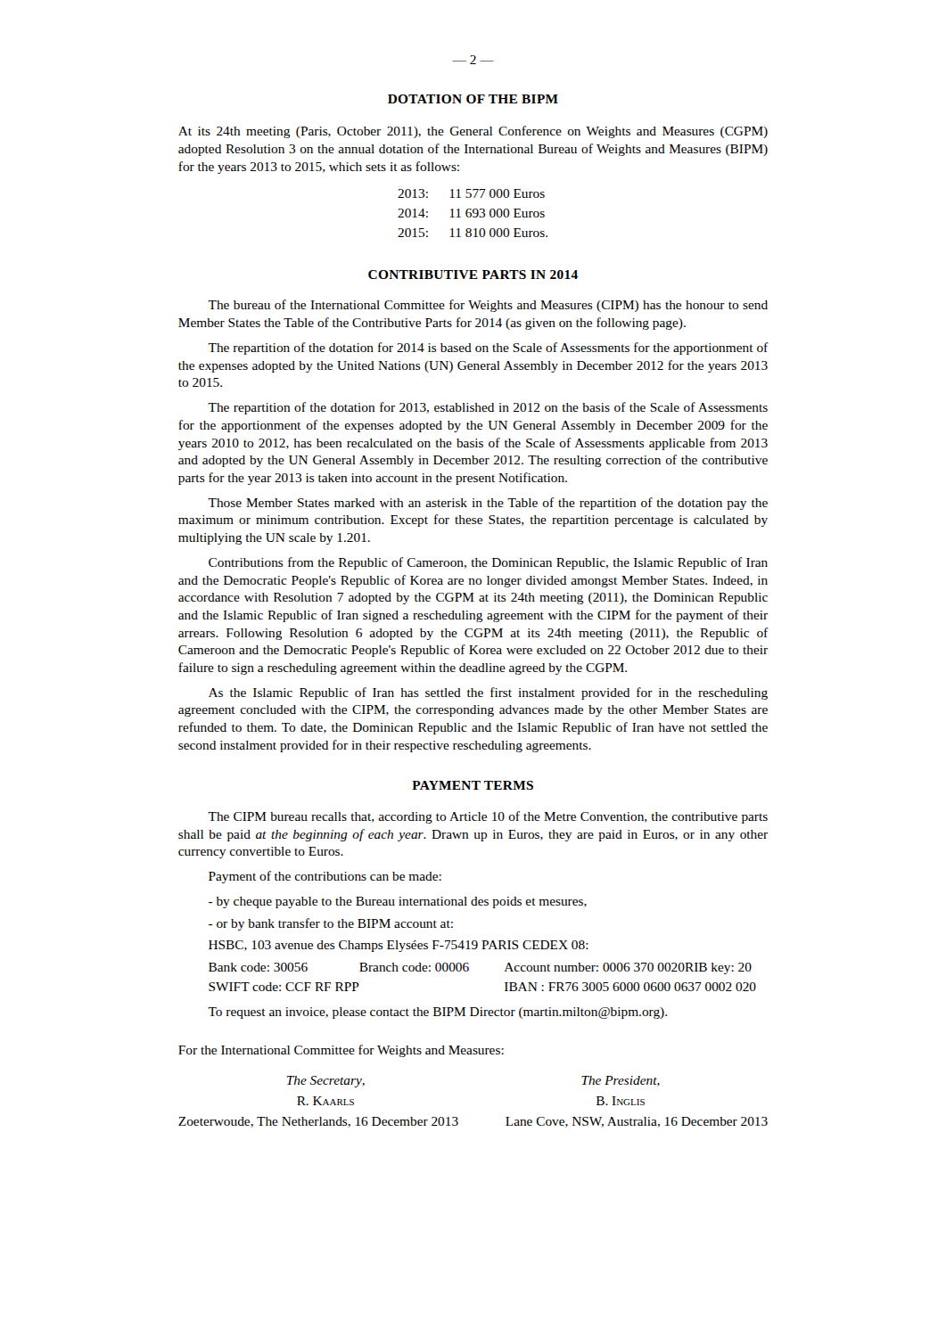— 2 —
Dotation of the BIPM
At its 24th meeting (Paris, October 2011), the General Conference on Weights and Measures (CGPM) adopted Resolution 3 on the annual dotation of the International Bureau of Weights and Measures (BIPM) for the years 2013 to 2015, which sets it as follows:
| 2013: | 11 577 000 Euros |
| 2014: | 11 693 000 Euros |
| 2015: | 11 810 000 Euros. |
Contributive parts in 2014
The bureau of the International Committee for Weights and Measures (CIPM) has the honour to send Member States the Table of the Contributive Parts for 2014 (as given on the following page).
The repartition of the dotation for 2014 is based on the Scale of Assessments for the apportionment of the expenses adopted by the United Nations (UN) General Assembly in December 2012 for the years 2013 to 2015.
The repartition of the dotation for 2013, established in 2012 on the basis of the Scale of Assessments for the apportionment of the expenses adopted by the UN General Assembly in December 2009 for the years 2010 to 2012, has been recalculated on the basis of the Scale of Assessments applicable from 2013 and adopted by the UN General Assembly in December 2012. The resulting correction of the contributive parts for the year 2013 is taken into account in the present Notification.
Those Member States marked with an asterisk in the Table of the repartition of the dotation pay the maximum or minimum contribution. Except for these States, the repartition percentage is calculated by multiplying the UN scale by 1.201.
Contributions from the Republic of Cameroon, the Dominican Republic, the Islamic Republic of Iran and the Democratic People's Republic of Korea are no longer divided amongst Member States. Indeed, in accordance with Resolution 7 adopted by the CGPM at its 24th meeting (2011), the Dominican Republic and the Islamic Republic of Iran signed a rescheduling agreement with the CIPM for the payment of their arrears. Following Resolution 6 adopted by the CGPM at its 24th meeting (2011), the Republic of Cameroon and the Democratic People's Republic of Korea were excluded on 22 October 2012 due to their failure to sign a rescheduling agreement within the deadline agreed by the CGPM.
As the Islamic Republic of Iran has settled the first instalment provided for in the rescheduling agreement concluded with the CIPM, the corresponding advances made by the other Member States are refunded to them. To date, the Dominican Republic and the Islamic Republic of Iran have not settled the second instalment provided for in their respective rescheduling agreements.
Payment terms
The CIPM bureau recalls that, according to Article 10 of the Metre Convention, the contributive parts shall be paid at the beginning of each year. Drawn up in Euros, they are paid in Euros, or in any other currency convertible to Euros.
Payment of the contributions can be made:
- by cheque payable to the Bureau international des poids et mesures,
- or by bank transfer to the BIPM account at:
HSBC, 103 avenue des Champs Elysées F-75419 PARIS CEDEX 08:
| Bank code: 30056 | Branch code: 00006 | Account number: 0006 370 0020 | RIB key: 20 |
| SWIFT code: CCF RF RPP | | IBAN : FR76 3005 6000 0600 0637 0002 020 |
To request an invoice, please contact the BIPM Director (martin.milton@bipm.org).
For the International Committee for Weights and Measures:
| The Secretary , | The President , |
| R. K aarls | B. I nglis |
| Zoeterwoude, The Netherlands, 16 December 2013 | Lane Cove, NSW, Australia, 16 December 2013 |